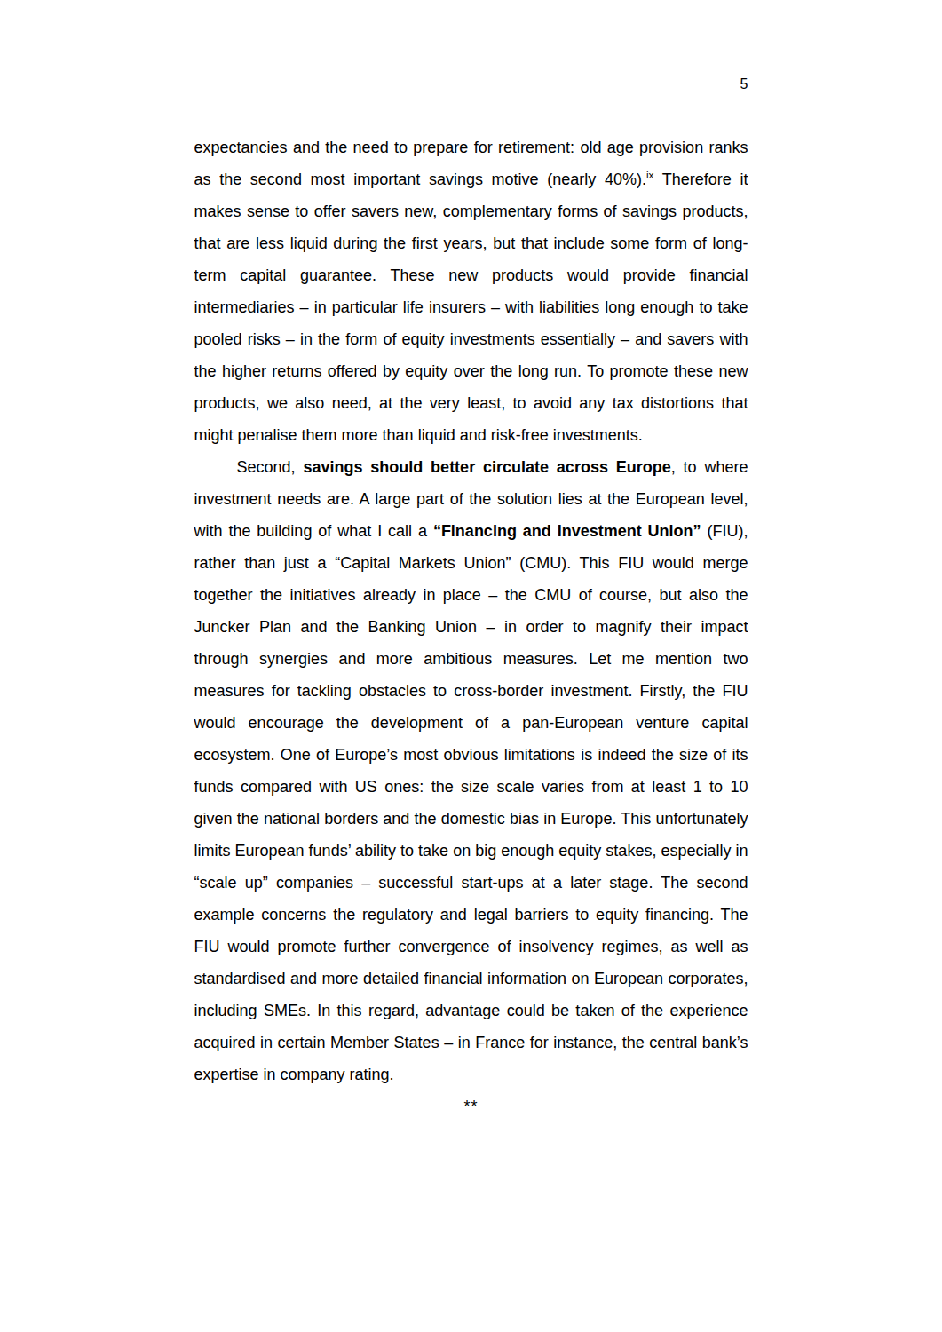5
expectancies and the need to prepare for retirement: old age provision ranks as the second most important savings motive (nearly 40%).ix Therefore it makes sense to offer savers new, complementary forms of savings products, that are less liquid during the first years, but that include some form of long-term capital guarantee. These new products would provide financial intermediaries – in particular life insurers – with liabilities long enough to take pooled risks – in the form of equity investments essentially – and savers with the higher returns offered by equity over the long run. To promote these new products, we also need, at the very least, to avoid any tax distortions that might penalise them more than liquid and risk-free investments.
Second, savings should better circulate across Europe, to where investment needs are. A large part of the solution lies at the European level, with the building of what I call a “Financing and Investment Union” (FIU), rather than just a “Capital Markets Union” (CMU). This FIU would merge together the initiatives already in place – the CMU of course, but also the Juncker Plan and the Banking Union – in order to magnify their impact through synergies and more ambitious measures. Let me mention two measures for tackling obstacles to cross-border investment. Firstly, the FIU would encourage the development of a pan-European venture capital ecosystem. One of Europe’s most obvious limitations is indeed the size of its funds compared with US ones: the size scale varies from at least 1 to 10 given the national borders and the domestic bias in Europe. This unfortunately limits European funds’ ability to take on big enough equity stakes, especially in “scale up” companies – successful start-ups at a later stage. The second example concerns the regulatory and legal barriers to equity financing. The FIU would promote further convergence of insolvency regimes, as well as standardised and more detailed financial information on European corporates, including SMEs. In this regard, advantage could be taken of the experience acquired in certain Member States – in France for instance, the central bank’s expertise in company rating.
**